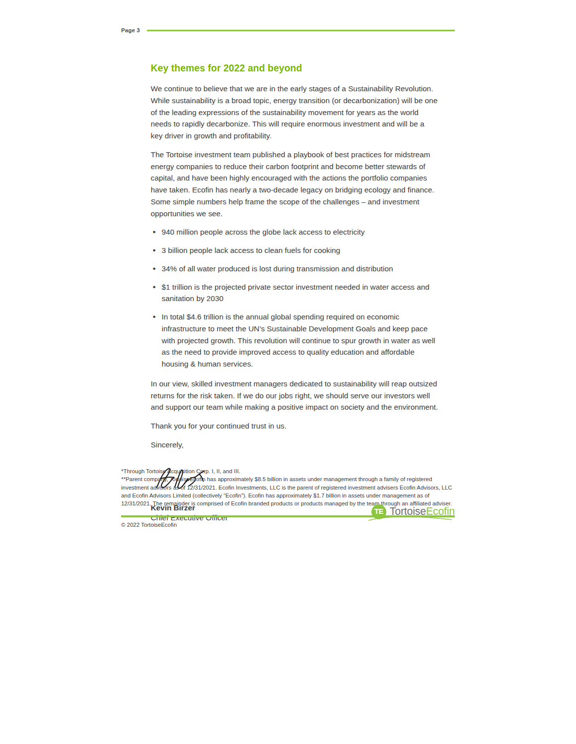Page 3
Key themes for 2022 and beyond
We continue to believe that we are in the early stages of a Sustainability Revolution. While sustainability is a broad topic, energy transition (or decarbonization) will be one of the leading expressions of the sustainability movement for years as the world needs to rapidly decarbonize. This will require enormous investment and will be a key driver in growth and profitability.
The Tortoise investment team published a playbook of best practices for midstream energy companies to reduce their carbon footprint and become better stewards of capital, and have been highly encouraged with the actions the portfolio companies have taken. Ecofin has nearly a two-decade legacy on bridging ecology and finance. Some simple numbers help frame the scope of the challenges – and investment opportunities we see.
940 million people across the globe lack access to electricity
3 billion people lack access to clean fuels for cooking
34% of all water produced is lost during transmission and distribution
$1 trillion is the projected private sector investment needed in water access and sanitation by 2030
In total $4.6 trillion is the annual global spending required on economic infrastructure to meet the UN’s Sustainable Development Goals and keep pace with projected growth. This revolution will continue to spur growth in water as well as the need to provide improved access to quality education and affordable housing & human services.
In our view, skilled investment managers dedicated to sustainability will reap outsized returns for the risk taken. If we do our jobs right, we should serve our investors well and support our team while making a positive impact on society and the environment.
Thank you for your continued trust in us.
Sincerely,
Kevin Birzer
Chief Executive Officer
*Through Tortoise Acquisition Corp. I, II, and III.
**Parent company, TortoiseEcofin has approximately $8.5 billion in assets under management through a family of registered investment advisors as of 12/31/2021. Ecofin Investments, LLC is the parent of registered investment advisers Ecofin Advisors, LLC and Ecofin Advisors Limited (collectively “Ecofin”). Ecofin has approximately $1.7 billion in assets under management as of 12/31/2021. The remainder is comprised of Ecofin branded products or products managed by the team through an affiliated adviser.
TE
Tortoise Ecofin
© 2022 TortoiseEcofin